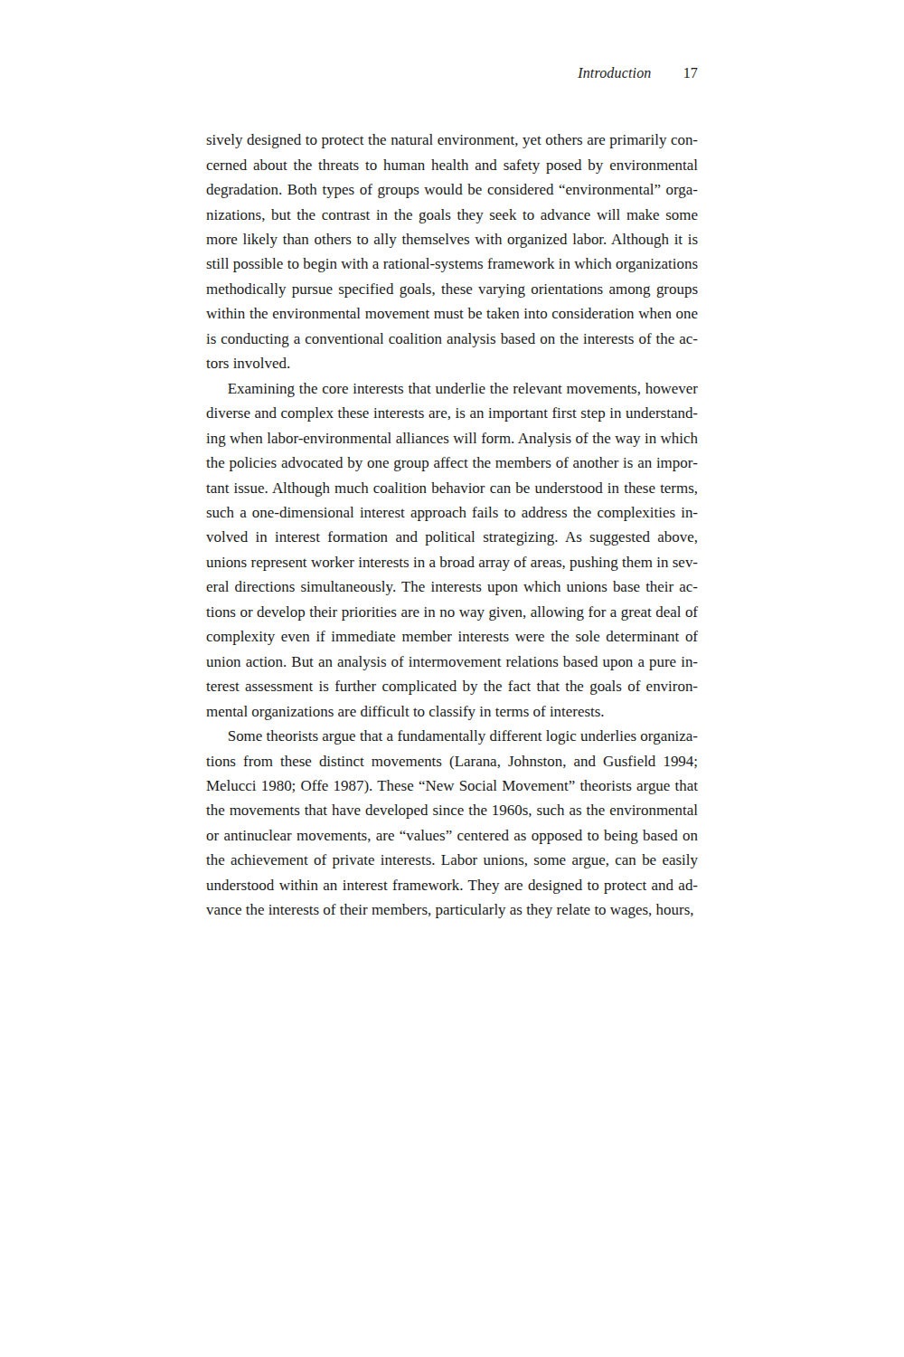Introduction 17
sively designed to protect the natural environment, yet others are primarily concerned about the threats to human health and safety posed by environmental degradation. Both types of groups would be considered “environmental” organizations, but the contrast in the goals they seek to advance will make some more likely than others to ally themselves with organized labor. Although it is still possible to begin with a rational-systems framework in which organizations methodically pursue specified goals, these varying orientations among groups within the environmental movement must be taken into consideration when one is conducting a conventional coalition analysis based on the interests of the actors involved.
Examining the core interests that underlie the relevant movements, however diverse and complex these interests are, is an important first step in understanding when labor-environmental alliances will form. Analysis of the way in which the policies advocated by one group affect the members of another is an important issue. Although much coalition behavior can be understood in these terms, such a one-dimensional interest approach fails to address the complexities involved in interest formation and political strategizing. As suggested above, unions represent worker interests in a broad array of areas, pushing them in several directions simultaneously. The interests upon which unions base their actions or develop their priorities are in no way given, allowing for a great deal of complexity even if immediate member interests were the sole determinant of union action. But an analysis of intermovement relations based upon a pure interest assessment is further complicated by the fact that the goals of environmental organizations are difficult to classify in terms of interests.
Some theorists argue that a fundamentally different logic underlies organizations from these distinct movements (Larana, Johnston, and Gusfield 1994; Melucci 1980; Offe 1987). These “New Social Movement” theorists argue that the movements that have developed since the 1960s, such as the environmental or antinuclear movements, are “values” centered as opposed to being based on the achievement of private interests. Labor unions, some argue, can be easily understood within an interest framework. They are designed to protect and advance the interests of their members, particularly as they relate to wages, hours,